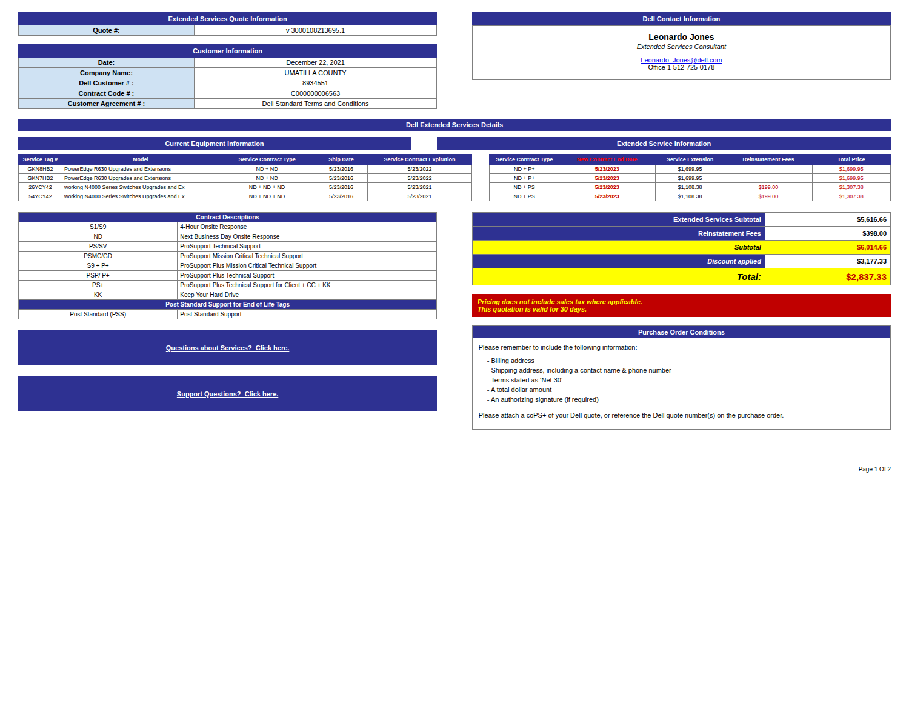| / Extended Services Quote Information / / Quote #: / v 3000108213695.1 / / Customer Information / / Date: / December 22, 2021 / / Company Name: / UMATILLA COUNTY / / Dell Customer # : / 8934551 / / Contract Code # : / C000000006563 / / Customer Agreement # : / Dell Standard Terms and Conditions / | | / Dell Contact Information / Leonardo Jones Extended Services Consultant Leonardo_Jones@dell.com Office 1-512-725-0178 |
Dell Extended Services Details
| Current Equipment Information | | Extended Service Information |
| Service Tag # | Model | Service Contract Type | Ship Date | Service Contract Expiration | | Service Contract Type | New Contract End Date | Service Extension | Reinstatement Fees | Total Price |
| --- | --- | --- | --- | --- | --- | --- | --- | --- | --- | --- |
| GKN8HB2 | PowerEdge R630 Upgrades and Extensions | ND + ND | 5/23/2016 | 5/23/2022 | | ND + P+ | 5/23/2023 | $1,699.95 | | $1,699.95 |
| GKN7HB2 | PowerEdge R630 Upgrades and Extensions | ND + ND | 5/23/2016 | 5/23/2022 | | ND + P+ | 5/23/2023 | $1,699.95 | | $1,699.95 |
| 26YCY42 | working N4000 Series Switches Upgrades and Ex | ND + ND + ND | 5/23/2016 | 5/23/2021 | | ND + PS | 5/23/2023 | $1,108.38 | $199.00 | $1,307.38 |
| 54YCY42 | working N4000 Series Switches Upgrades and Ex | ND + ND + ND | 5/23/2016 | 5/23/2021 | | ND + PS | 5/23/2023 | $1,108.38 | $199.00 | $1,307.38 |
| / Contract Descriptions / / S1/S9 / 4-Hour Onsite Response / / ND / Next Business Day Onsite Response / / PS/SV / ProSupport Technical Support / / PSMC/GD / ProSupport Mission Critical Technical Support / / S9 + P+ / ProSupport Plus Mission Critical Technical Support / / PSP/ P+ / ProSupport Plus Technical Support / / PS+ / ProSupport Plus Technical Support for Client + CC + KK / / KK / Keep Your Hard Drive / / Post Standard Support for End of Life Tags / / Post Standard (PSS) / Post Standard Support / Questions about Services? Click here. Support Questions? Click here. | | / Extended Services Subtotal / $5,616.66 / / Reinstatement Fees / $398.00 / / Subtotal / $6,014.66 / / Discount applied / $3,177.33 / / Total: / $2,837.33 / Pricing does not include sales tax where applicable. This quotation is valid for 30 days. Purchase Order Conditions Please remember to include the following information: Billing address Shipping address, including a contact name & phone number Terms stated as ‘Net 30’ A total dollar amount An authorizing signature (if required) Please attach a coPS+ of your Dell quote, or reference the Dell quote number(s) on the purchase order. |
Page 1 Of 2